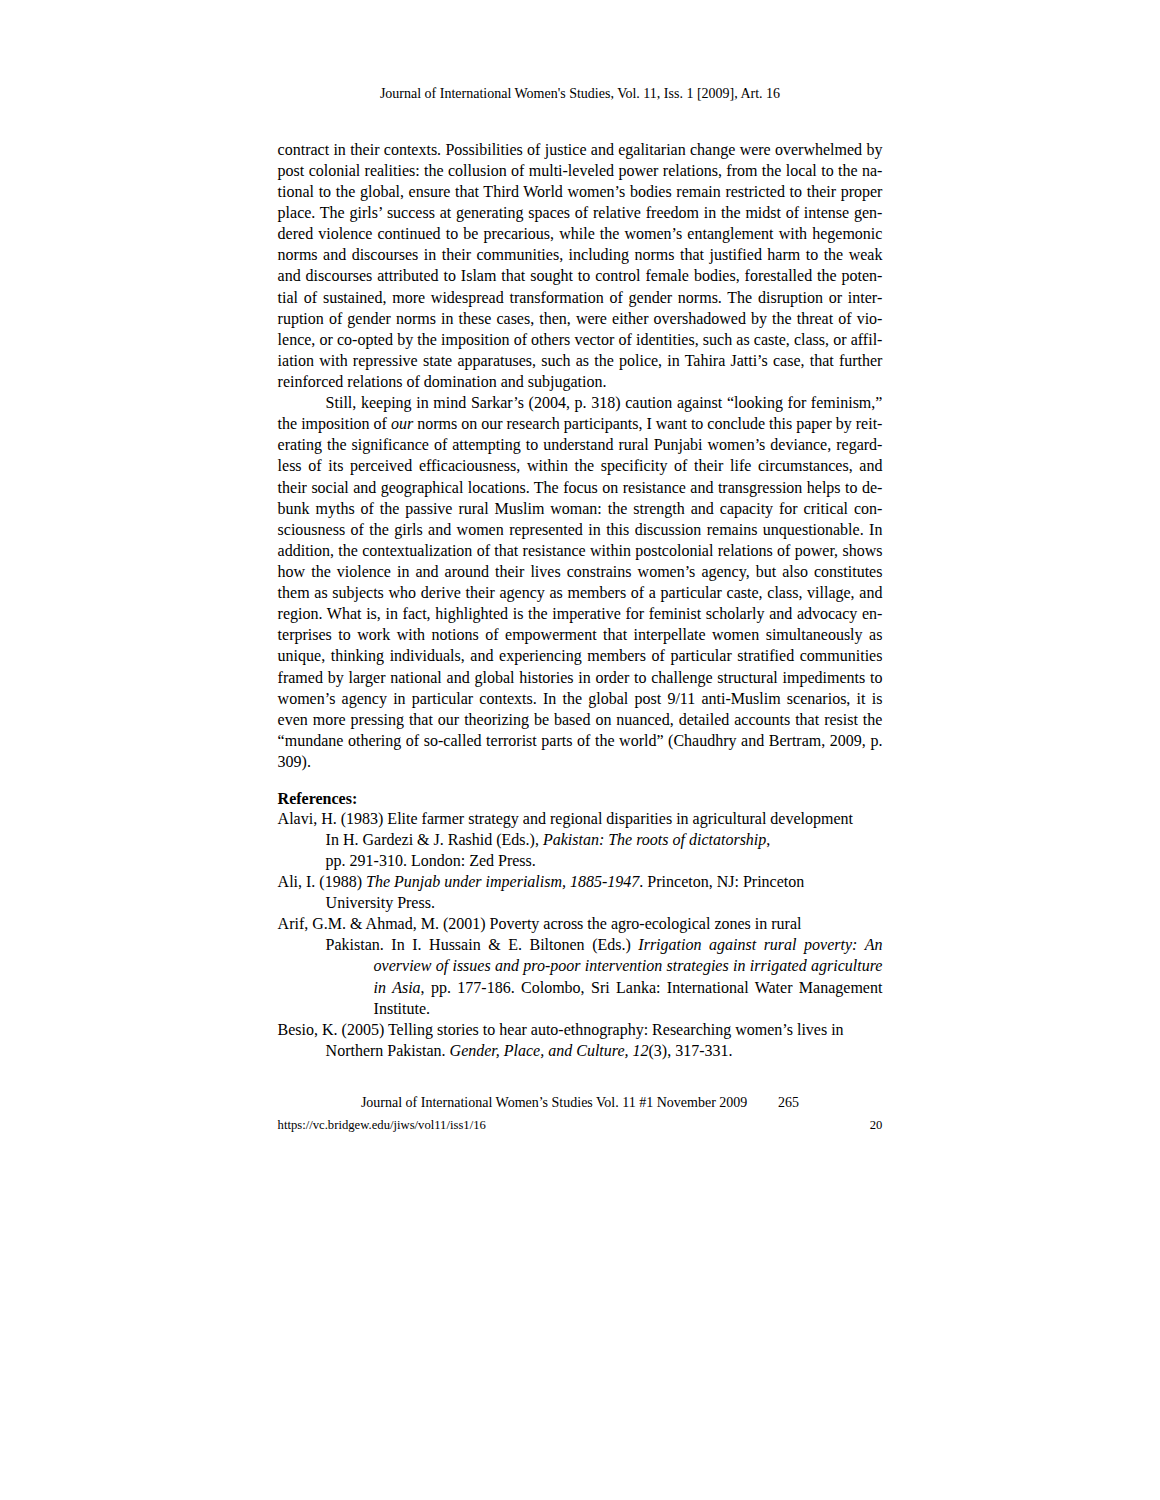Journal of International Women's Studies, Vol. 11, Iss. 1 [2009], Art. 16
contract in their contexts. Possibilities of justice and egalitarian change were overwhelmed by post colonial realities: the collusion of multi-leveled power relations, from the local to the national to the global, ensure that Third World women’s bodies remain restricted to their proper place. The girls’ success at generating spaces of relative freedom in the midst of intense gendered violence continued to be precarious, while the women’s entanglement with hegemonic norms and discourses in their communities, including norms that justified harm to the weak and discourses attributed to Islam that sought to control female bodies, forestalled the potential of sustained, more widespread transformation of gender norms. The disruption or interruption of gender norms in these cases, then, were either overshadowed by the threat of violence, or co-opted by the imposition of others vector of identities, such as caste, class, or affiliation with repressive state apparatuses, such as the police, in Tahira Jatti’s case, that further reinforced relations of domination and subjugation.
Still, keeping in mind Sarkar’s (2004, p. 318) caution against “looking for feminism,” the imposition of our norms on our research participants, I want to conclude this paper by reiterating the significance of attempting to understand rural Punjabi women’s deviance, regardless of its perceived efficaciousness, within the specificity of their life circumstances, and their social and geographical locations. The focus on resistance and transgression helps to debunk myths of the passive rural Muslim woman: the strength and capacity for critical consciousness of the girls and women represented in this discussion remains unquestionable. In addition, the contextualization of that resistance within postcolonial relations of power, shows how the violence in and around their lives constrains women’s agency, but also constitutes them as subjects who derive their agency as members of a particular caste, class, village, and region. What is, in fact, highlighted is the imperative for feminist scholarly and advocacy enterprises to work with notions of empowerment that interpellate women simultaneously as unique, thinking individuals, and experiencing members of particular stratified communities framed by larger national and global histories in order to challenge structural impediments to women’s agency in particular contexts. In the global post 9/11 anti-Muslim scenarios, it is even more pressing that our theorizing be based on nuanced, detailed accounts that resist the “mundane othering of so-called terrorist parts of the world” (Chaudhry and Bertram, 2009, p. 309).
References:
Alavi, H. (1983) Elite farmer strategy and regional disparities in agricultural developmentIn H. Gardezi & J. Rashid (Eds.), Pakistan: The roots of dictatorship, pp. 291-310. London: Zed Press.
Ali, I. (1988) The Punjab under imperialism, 1885-1947. Princeton, NJ: PrincetonUniversity Press.
Arif, G.M. & Ahmad, M. (2001) Poverty across the agro-ecological zones in ruralPakistan. In I. Hussain & E. Biltonen (Eds.) Irrigation against rural poverty: An overview of issues and pro-poor intervention strategies in irrigated agriculture in Asia, pp. 177-186. Colombo, Sri Lanka: International Water Management Institute.
Besio, K. (2005) Telling stories to hear auto-ethnography: Researching women’s lives inNorthern Pakistan. Gender, Place, and Culture, 12(3), 317-331.
Journal of International Women’s Studies Vol. 11 #1 November 2009265
https://vc.bridgew.edu/jiws/vol11/iss1/16 20